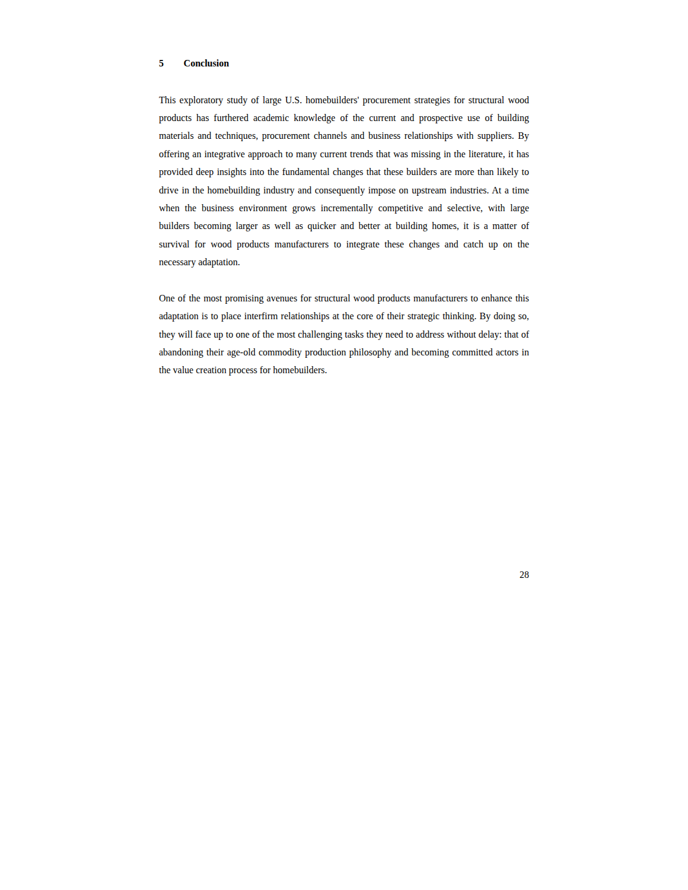5 Conclusion
This exploratory study of large U.S. homebuilders' procurement strategies for structural wood products has furthered academic knowledge of the current and prospective use of building materials and techniques, procurement channels and business relationships with suppliers. By offering an integrative approach to many current trends that was missing in the literature, it has provided deep insights into the fundamental changes that these builders are more than likely to drive in the homebuilding industry and consequently impose on upstream industries. At a time when the business environment grows incrementally competitive and selective, with large builders becoming larger as well as quicker and better at building homes, it is a matter of survival for wood products manufacturers to integrate these changes and catch up on the necessary adaptation.
One of the most promising avenues for structural wood products manufacturers to enhance this adaptation is to place interfirm relationships at the core of their strategic thinking. By doing so, they will face up to one of the most challenging tasks they need to address without delay: that of abandoning their age-old commodity production philosophy and becoming committed actors in the value creation process for homebuilders.
28